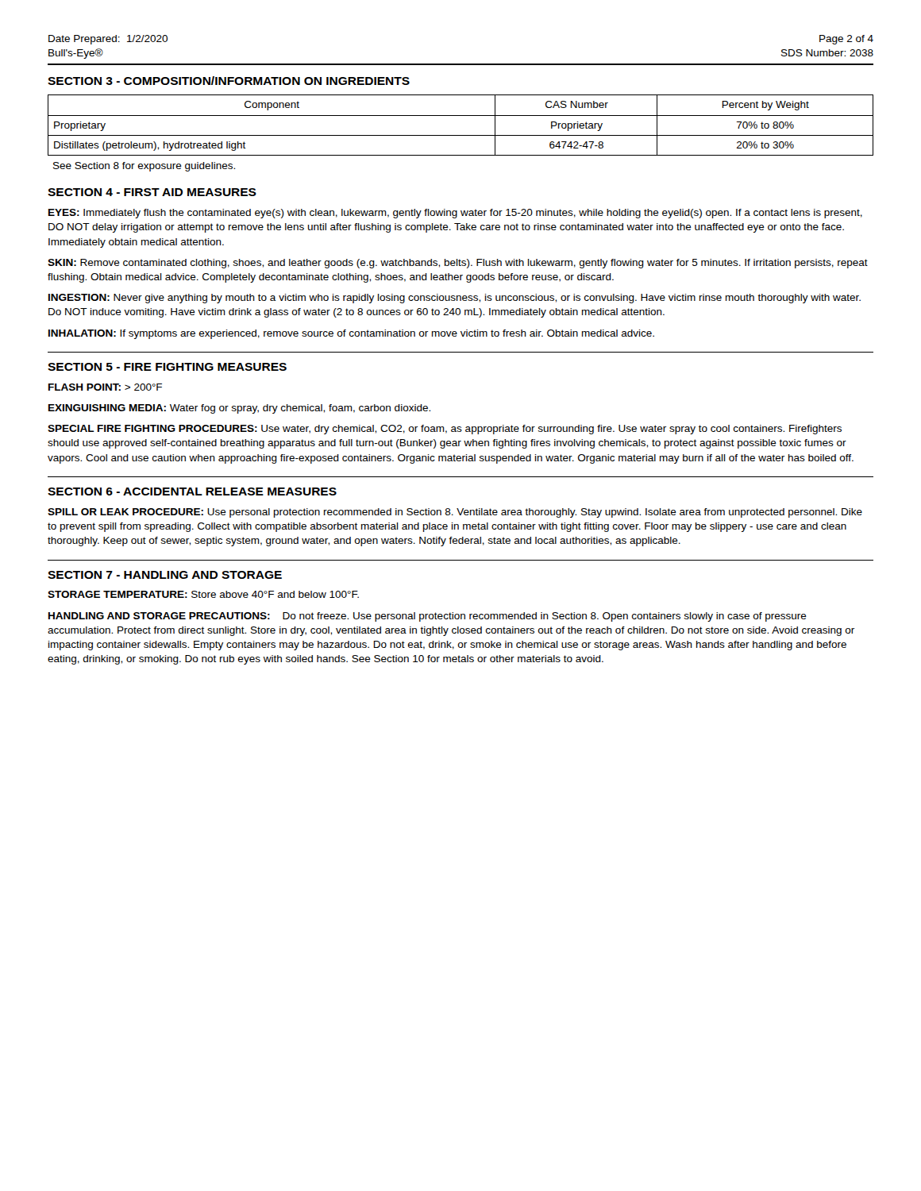Date Prepared: 1/2/2020
Bull's-Eye®
Page 2 of 4
SDS Number: 2038
SECTION 3 - COMPOSITION/INFORMATION ON INGREDIENTS
| Component | CAS Number | Percent by Weight |
| --- | --- | --- |
| Proprietary | Proprietary | 70% to 80% |
| Distillates (petroleum), hydrotreated light | 64742-47-8 | 20% to 30% |
See Section 8 for exposure guidelines.
SECTION 4 - FIRST AID MEASURES
EYES: Immediately flush the contaminated eye(s) with clean, lukewarm, gently flowing water for 15-20 minutes, while holding the eyelid(s) open. If a contact lens is present, DO NOT delay irrigation or attempt to remove the lens until after flushing is complete. Take care not to rinse contaminated water into the unaffected eye or onto the face. Immediately obtain medical attention.
SKIN: Remove contaminated clothing, shoes, and leather goods (e.g. watchbands, belts). Flush with lukewarm, gently flowing water for 5 minutes. If irritation persists, repeat flushing. Obtain medical advice. Completely decontaminate clothing, shoes, and leather goods before reuse, or discard.
INGESTION: Never give anything by mouth to a victim who is rapidly losing consciousness, is unconscious, or is convulsing. Have victim rinse mouth thoroughly with water. Do NOT induce vomiting. Have victim drink a glass of water (2 to 8 ounces or 60 to 240 mL). Immediately obtain medical attention.
INHALATION: If symptoms are experienced, remove source of contamination or move victim to fresh air. Obtain medical advice.
SECTION 5 - FIRE FIGHTING MEASURES
FLASH POINT: > 200°F
EXINGUISHING MEDIA: Water fog or spray, dry chemical, foam, carbon dioxide.
SPECIAL FIRE FIGHTING PROCEDURES: Use water, dry chemical, CO2, or foam, as appropriate for surrounding fire. Use water spray to cool containers. Firefighters should use approved self-contained breathing apparatus and full turn-out (Bunker) gear when fighting fires involving chemicals, to protect against possible toxic fumes or vapors. Cool and use caution when approaching fire-exposed containers. Organic material suspended in water. Organic material may burn if all of the water has boiled off.
SECTION 6 - ACCIDENTAL RELEASE MEASURES
SPILL OR LEAK PROCEDURE: Use personal protection recommended in Section 8. Ventilate area thoroughly. Stay upwind. Isolate area from unprotected personnel. Dike to prevent spill from spreading. Collect with compatible absorbent material and place in metal container with tight fitting cover. Floor may be slippery - use care and clean thoroughly. Keep out of sewer, septic system, ground water, and open waters. Notify federal, state and local authorities, as applicable.
SECTION 7 - HANDLING AND STORAGE
STORAGE TEMPERATURE: Store above 40°F and below 100°F.
HANDLING AND STORAGE PRECAUTIONS: Do not freeze. Use personal protection recommended in Section 8. Open containers slowly in case of pressure accumulation. Protect from direct sunlight. Store in dry, cool, ventilated area in tightly closed containers out of the reach of children. Do not store on side. Avoid creasing or impacting container sidewalls. Empty containers may be hazardous. Do not eat, drink, or smoke in chemical use or storage areas. Wash hands after handling and before eating, drinking, or smoking. Do not rub eyes with soiled hands. See Section 10 for metals or other materials to avoid.